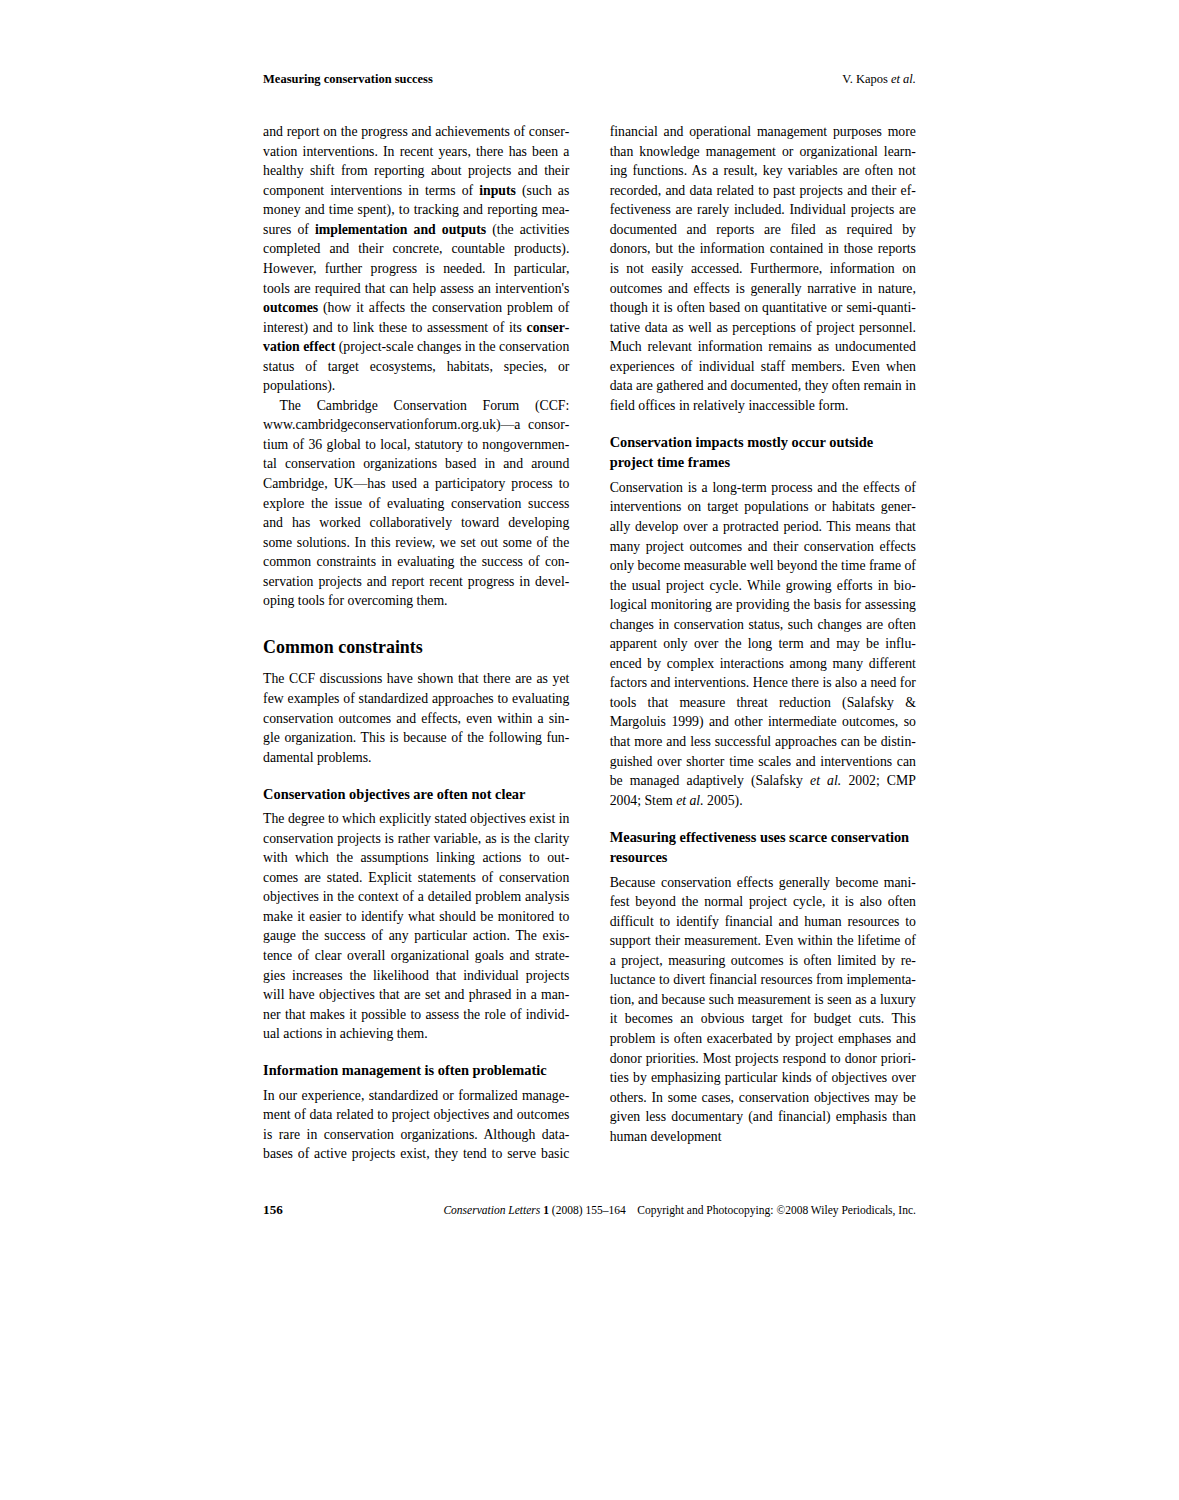Measuring conservation success V. Kapos et al.
and report on the progress and achievements of conservation interventions. In recent years, there has been a healthy shift from reporting about projects and their component interventions in terms of inputs (such as money and time spent), to tracking and reporting measures of implementation and outputs (the activities completed and their concrete, countable products). However, further progress is needed. In particular, tools are required that can help assess an intervention's outcomes (how it affects the conservation problem of interest) and to link these to assessment of its conservation effect (project-scale changes in the conservation status of target ecosystems, habitats, species, or populations).
The Cambridge Conservation Forum (CCF: www.cambridgeconservationforum.org.uk)—a consortium of 36 global to local, statutory to nongovernmental conservation organizations based in and around Cambridge, UK—has used a participatory process to explore the issue of evaluating conservation success and has worked collaboratively toward developing some solutions. In this review, we set out some of the common constraints in evaluating the success of conservation projects and report recent progress in developing tools for overcoming them.
Common constraints
The CCF discussions have shown that there are as yet few examples of standardized approaches to evaluating conservation outcomes and effects, even within a single organization. This is because of the following fundamental problems.
Conservation objectives are often not clear
The degree to which explicitly stated objectives exist in conservation projects is rather variable, as is the clarity with which the assumptions linking actions to outcomes are stated. Explicit statements of conservation objectives in the context of a detailed problem analysis make it easier to identify what should be monitored to gauge the success of any particular action. The existence of clear overall organizational goals and strategies increases the likelihood that individual projects will have objectives that are set and phrased in a manner that makes it possible to assess the role of individual actions in achieving them.
Information management is often problematic
In our experience, standardized or formalized management of data related to project objectives and outcomes is rare in conservation organizations. Although databases of active projects exist, they tend to serve basic financial and operational management purposes more than knowledge management or organizational learning functions. As a result, key variables are often not recorded, and data related to past projects and their effectiveness are rarely included. Individual projects are documented and reports are filed as required by donors, but the information contained in those reports is not easily accessed. Furthermore, information on outcomes and effects is generally narrative in nature, though it is often based on quantitative or semi-quantitative data as well as perceptions of project personnel. Much relevant information remains as undocumented experiences of individual staff members. Even when data are gathered and documented, they often remain in field offices in relatively inaccessible form.
Conservation impacts mostly occur outside project time frames
Conservation is a long-term process and the effects of interventions on target populations or habitats generally develop over a protracted period. This means that many project outcomes and their conservation effects only become measurable well beyond the time frame of the usual project cycle. While growing efforts in biological monitoring are providing the basis for assessing changes in conservation status, such changes are often apparent only over the long term and may be influenced by complex interactions among many different factors and interventions. Hence there is also a need for tools that measure threat reduction (Salafsky & Margoluis 1999) and other intermediate outcomes, so that more and less successful approaches can be distinguished over shorter time scales and interventions can be managed adaptively (Salafsky et al. 2002; CMP 2004; Stem et al. 2005).
Measuring effectiveness uses scarce conservation resources
Because conservation effects generally become manifest beyond the normal project cycle, it is also often difficult to identify financial and human resources to support their measurement. Even within the lifetime of a project, measuring outcomes is often limited by reluctance to divert financial resources from implementation, and because such measurement is seen as a luxury it becomes an obvious target for budget cuts. This problem is often exacerbated by project emphases and donor priorities. Most projects respond to donor priorities by emphasizing particular kinds of objectives over others. In some cases, conservation objectives may be given less documentary (and financial) emphasis than human development
156 Conservation Letters 1 (2008) 155–164 Copyright and Photocopying: ©2008 Wiley Periodicals, Inc.